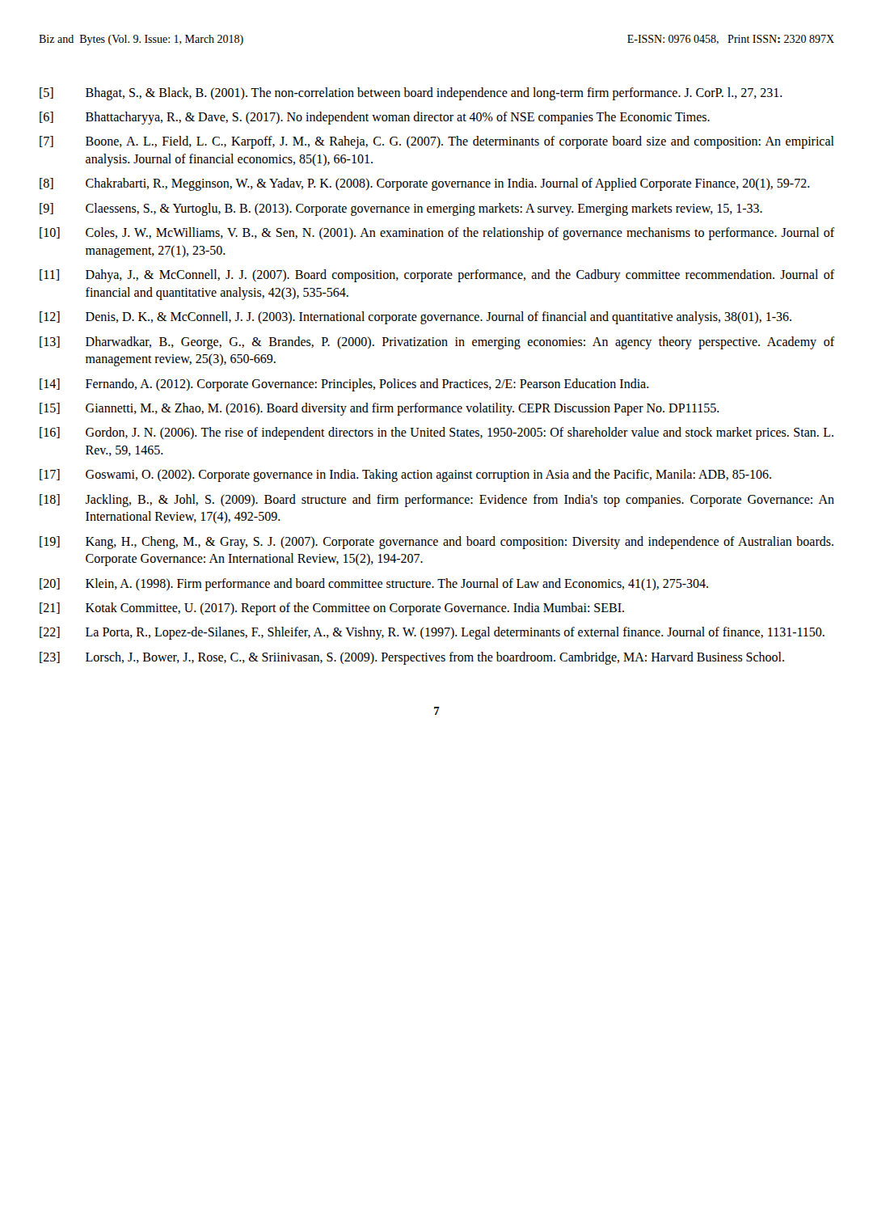Biz and Bytes (Vol. 9. Issue: 1, March 2018)
E-ISSN: 0976 0458, Print ISSN: 2320 897X
[5] Bhagat, S., & Black, B. (2001). The non-correlation between board independence and long-term firm performance. J. CorP. l., 27, 231.
[6] Bhattacharyya, R., & Dave, S. (2017). No independent woman director at 40% of NSE companies The Economic Times.
[7] Boone, A. L., Field, L. C., Karpoff, J. M., & Raheja, C. G. (2007). The determinants of corporate board size and composition: An empirical analysis. Journal of financial economics, 85(1), 66-101.
[8] Chakrabarti, R., Megginson, W., & Yadav, P. K. (2008). Corporate governance in India. Journal of Applied Corporate Finance, 20(1), 59-72.
[9] Claessens, S., & Yurtoglu, B. B. (2013). Corporate governance in emerging markets: A survey. Emerging markets review, 15, 1-33.
[10] Coles, J. W., McWilliams, V. B., & Sen, N. (2001). An examination of the relationship of governance mechanisms to performance. Journal of management, 27(1), 23-50.
[11] Dahya, J., & McConnell, J. J. (2007). Board composition, corporate performance, and the Cadbury committee recommendation. Journal of financial and quantitative analysis, 42(3), 535-564.
[12] Denis, D. K., & McConnell, J. J. (2003). International corporate governance. Journal of financial and quantitative analysis, 38(01), 1-36.
[13] Dharwadkar, B., George, G., & Brandes, P. (2000). Privatization in emerging economies: An agency theory perspective. Academy of management review, 25(3), 650-669.
[14] Fernando, A. (2012). Corporate Governance: Principles, Polices and Practices, 2/E: Pearson Education India.
[15] Giannetti, M., & Zhao, M. (2016). Board diversity and firm performance volatility. CEPR Discussion Paper No. DP11155.
[16] Gordon, J. N. (2006). The rise of independent directors in the United States, 1950-2005: Of shareholder value and stock market prices. Stan. L. Rev., 59, 1465.
[17] Goswami, O. (2002). Corporate governance in India. Taking action against corruption in Asia and the Pacific, Manila: ADB, 85-106.
[18] Jackling, B., & Johl, S. (2009). Board structure and firm performance: Evidence from India's top companies. Corporate Governance: An International Review, 17(4), 492-509.
[19] Kang, H., Cheng, M., & Gray, S. J. (2007). Corporate governance and board composition: Diversity and independence of Australian boards. Corporate Governance: An International Review, 15(2), 194-207.
[20] Klein, A. (1998). Firm performance and board committee structure. The Journal of Law and Economics, 41(1), 275-304.
[21] Kotak Committee, U. (2017). Report of the Committee on Corporate Governance. India Mumbai: SEBI.
[22] La Porta, R., Lopez-de-Silanes, F., Shleifer, A., & Vishny, R. W. (1997). Legal determinants of external finance. Journal of finance, 1131-1150.
[23] Lorsch, J., Bower, J., Rose, C., & Sriinivasan, S. (2009). Perspectives from the boardroom. Cambridge, MA: Harvard Business School.
7